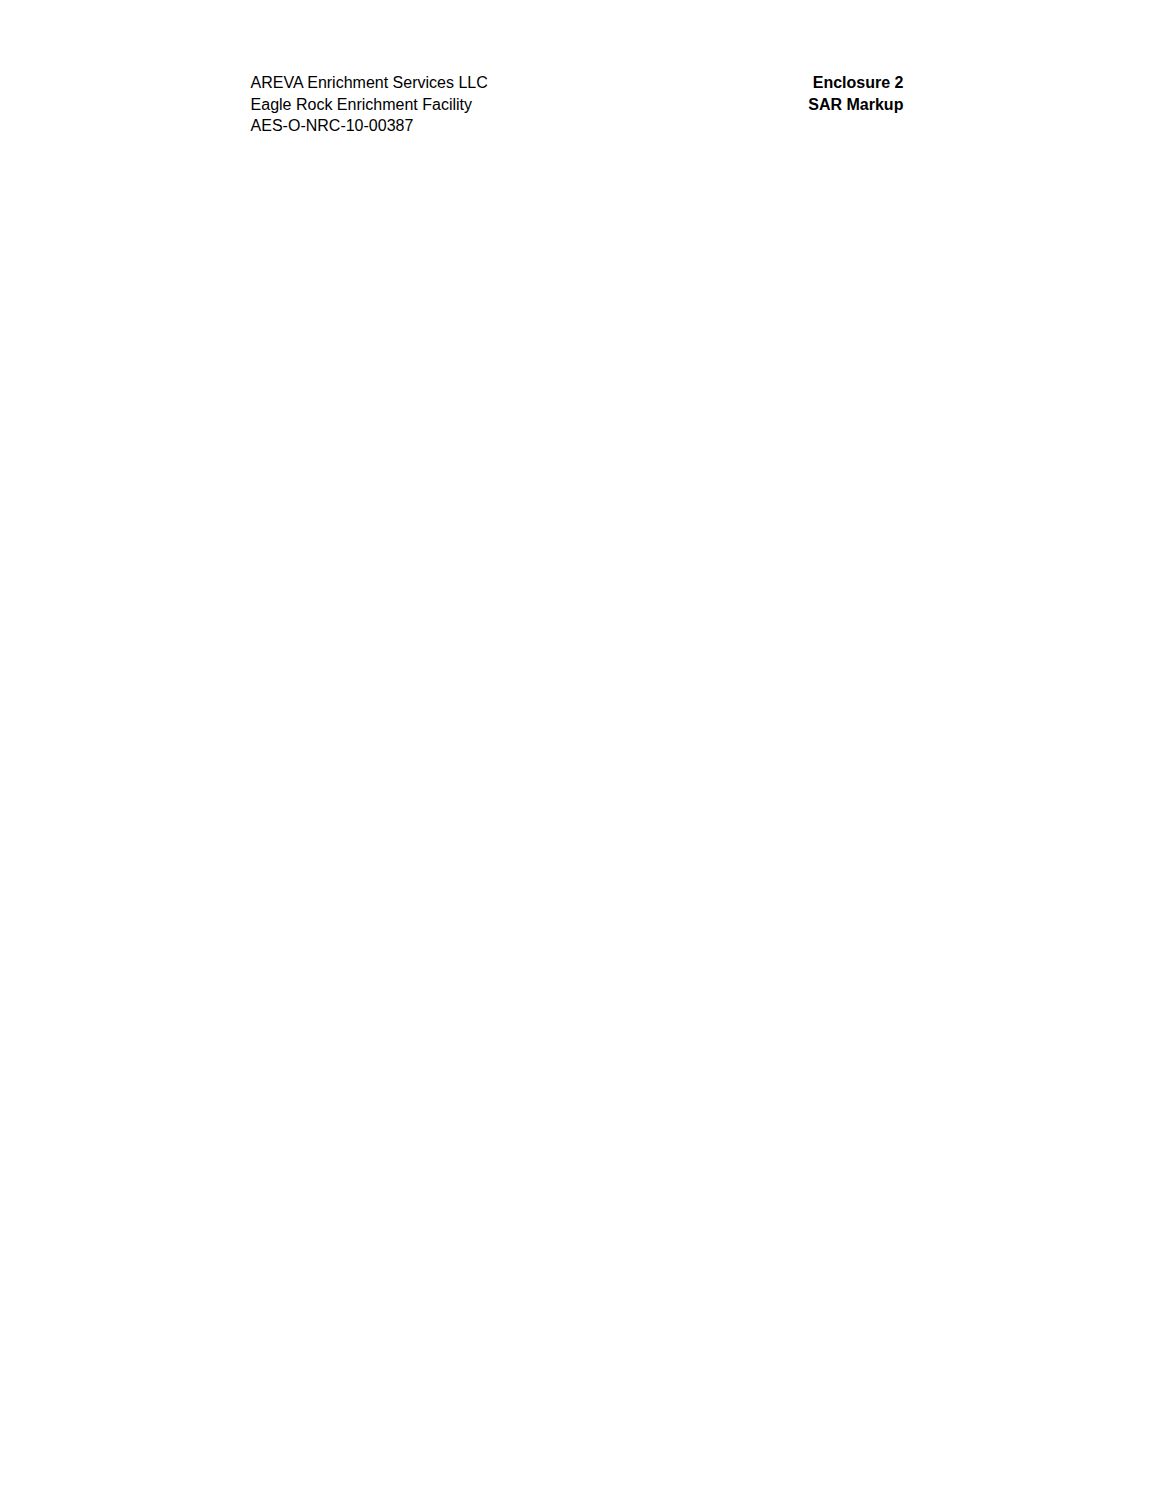AREVA Enrichment Services LLC
Eagle Rock Enrichment Facility
AES-O-NRC-10-00387
Enclosure 2
SAR Markup